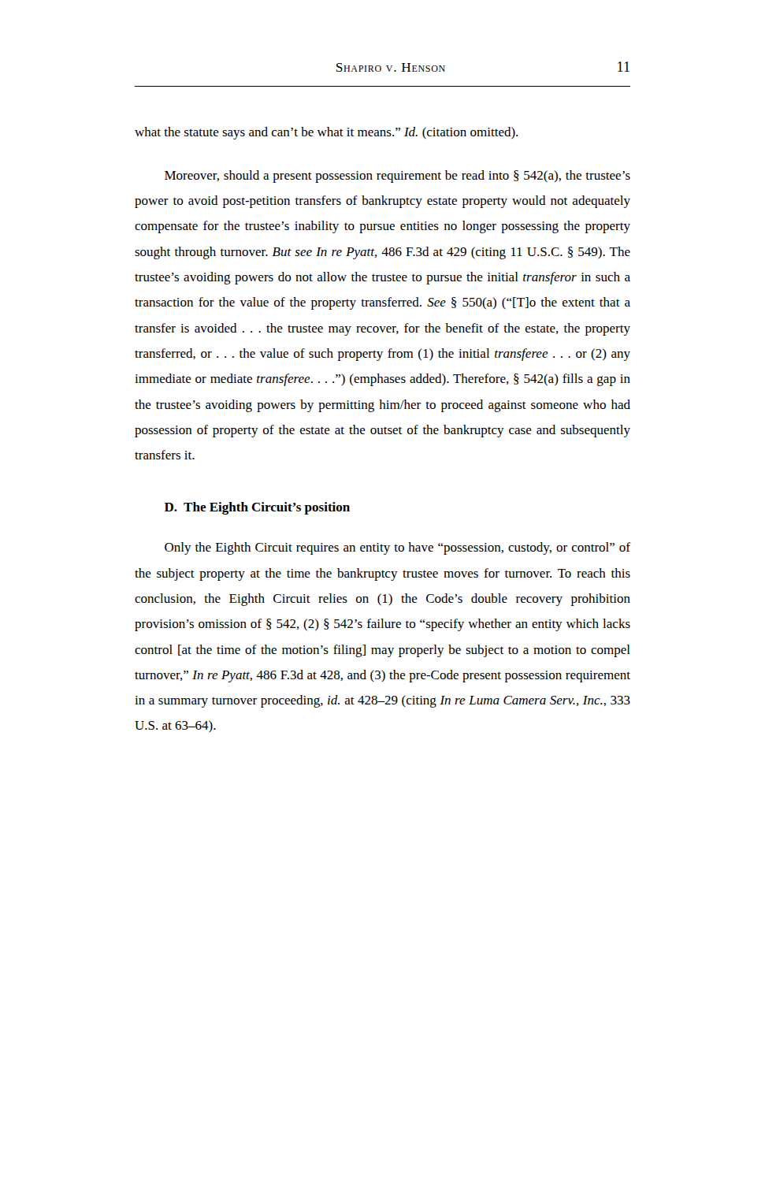Shapiro v. Henson 11
what the statute says and can’t be what it means.” Id. (citation omitted).
Moreover, should a present possession requirement be read into § 542(a), the trustee’s power to avoid post-petition transfers of bankruptcy estate property would not adequately compensate for the trustee’s inability to pursue entities no longer possessing the property sought through turnover. But see In re Pyatt, 486 F.3d at 429 (citing 11 U.S.C. § 549). The trustee’s avoiding powers do not allow the trustee to pursue the initial transferor in such a transaction for the value of the property transferred. See § 550(a) (“[T]o the extent that a transfer is avoided . . . the trustee may recover, for the benefit of the estate, the property transferred, or . . . the value of such property from (1) the initial transferee . . . or (2) any immediate or mediate transferee. . . .”) (emphases added). Therefore, § 542(a) fills a gap in the trustee’s avoiding powers by permitting him/her to proceed against someone who had possession of property of the estate at the outset of the bankruptcy case and subsequently transfers it.
D. The Eighth Circuit’s position
Only the Eighth Circuit requires an entity to have “possession, custody, or control” of the subject property at the time the bankruptcy trustee moves for turnover. To reach this conclusion, the Eighth Circuit relies on (1) the Code’s double recovery prohibition provision’s omission of § 542, (2) § 542’s failure to “specify whether an entity which lacks control [at the time of the motion’s filing] may properly be subject to a motion to compel turnover,” In re Pyatt, 486 F.3d at 428, and (3) the pre-Code present possession requirement in a summary turnover proceeding, id. at 428–29 (citing In re Luma Camera Serv., Inc., 333 U.S. at 63–64).